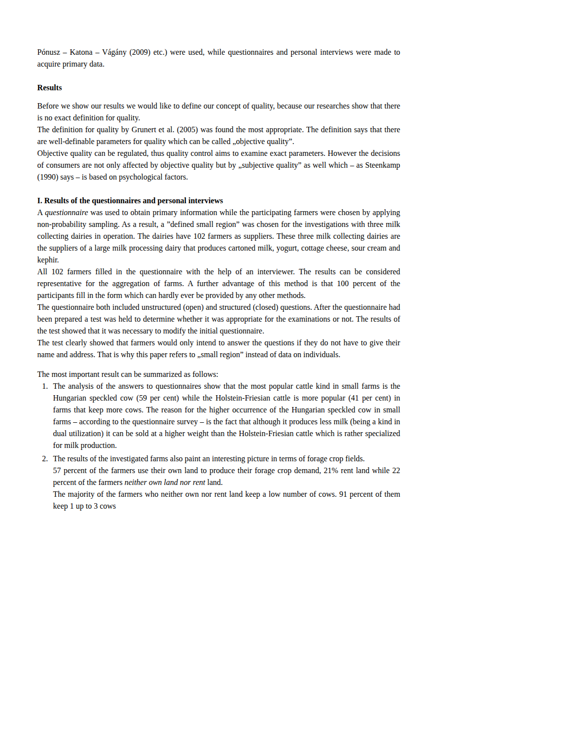Pónusz – Katona – Vágány (2009) etc.) were used, while questionnaires and personal interviews were made to acquire primary data.
Results
Before we show our results we would like to define our concept of quality, because our researches show that there is no exact definition for quality.
The definition for quality by Grunert et al. (2005) was found the most appropriate. The definition says that there are well-definable parameters for quality which can be called „objective quality”.
Objective quality can be regulated, thus quality control aims to examine exact parameters. However the decisions of consumers are not only affected by objective quality but by „subjective quality” as well which – as Steenkamp (1990) says – is based on psychological factors.
I. Results of the questionnaires and personal interviews
A questionnaire was used to obtain primary information while the participating farmers were chosen by applying non-probability sampling. As a result, a ”defined small region” was chosen for the investigations with three milk collecting dairies in operation. The dairies have 102 farmers as suppliers. These three milk collecting dairies are the suppliers of a large milk processing dairy that produces cartoned milk, yogurt, cottage cheese, sour cream and kephir.
All 102 farmers filled in the questionnaire with the help of an interviewer. The results can be considered representative for the aggregation of farms. A further advantage of this method is that 100 percent of the participants fill in the form which can hardly ever be provided by any other methods.
The questionnaire both included unstructured (open) and structured (closed) questions. After the questionnaire had been prepared a test was held to determine whether it was appropriate for the examinations or not. The results of the test showed that it was necessary to modify the initial questionnaire.
The test clearly showed that farmers would only intend to answer the questions if they do not have to give their name and address. That is why this paper refers to „small region” instead of data on individuals.
The most important result can be summarized as follows:
The analysis of the answers to questionnaires show that the most popular cattle kind in small farms is the Hungarian speckled cow (59 per cent) while the Holstein-Friesian cattle is more popular (41 per cent) in farms that keep more cows. The reason for the higher occurrence of the Hungarian speckled cow in small farms – according to the questionnaire survey – is the fact that although it produces less milk (being a kind in dual utilization) it can be sold at a higher weight than the Holstein-Friesian cattle which is rather specialized for milk production.
The results of the investigated farms also paint an interesting picture in terms of forage crop fields.
57 percent of the farmers use their own land to produce their forage crop demand, 21% rent land while 22 percent of the farmers neither own land nor rent land.
The majority of the farmers who neither own nor rent land keep a low number of cows. 91 percent of them keep 1 up to 3 cows